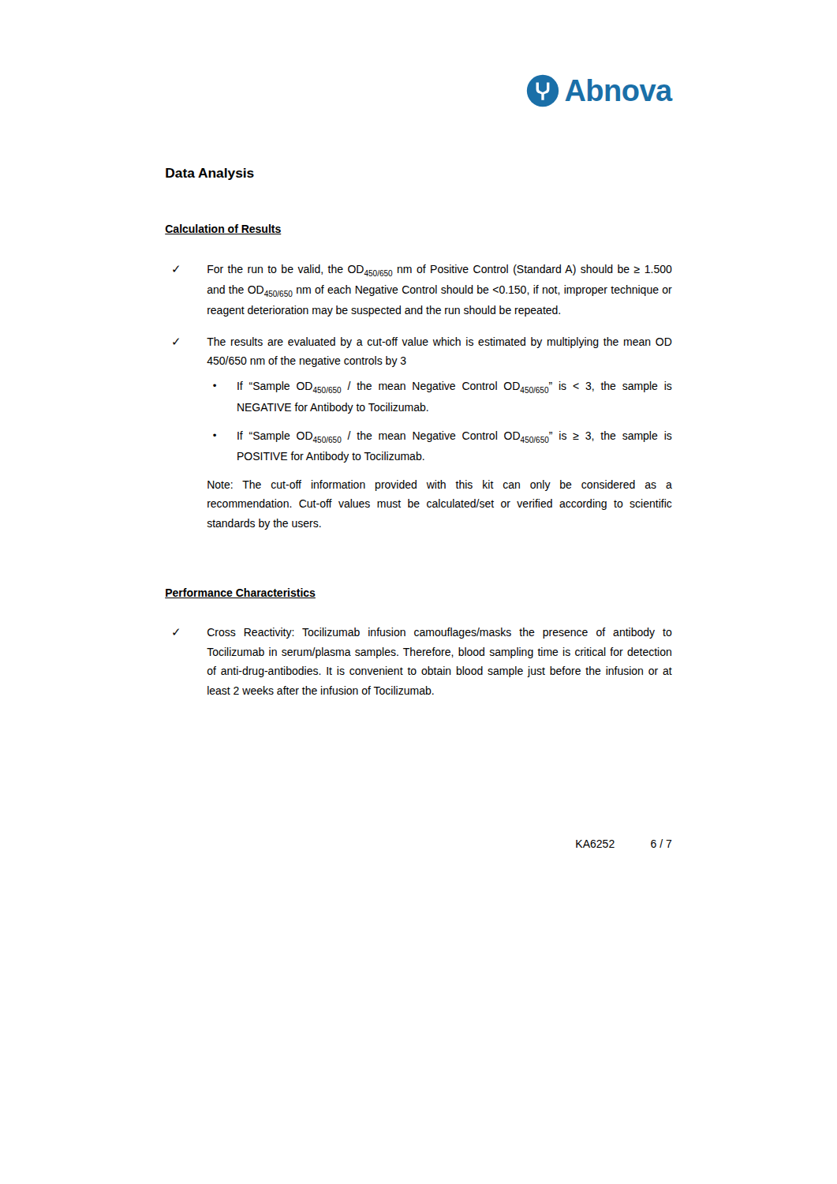Abnova
Data Analysis
Calculation of Results
For the run to be valid, the OD450/650 nm of Positive Control (Standard A) should be ≥ 1.500 and the OD450/650 nm of each Negative Control should be <0.150, if not, improper technique or reagent deterioration may be suspected and the run should be repeated.
The results are evaluated by a cut-off value which is estimated by multiplying the mean OD 450/650 nm of the negative controls by 3
If “Sample OD450/650 / the mean Negative Control OD450/650” is < 3, the sample is NEGATIVE for Antibody to Tocilizumab.
If “Sample OD450/650 / the mean Negative Control OD450/650” is ≥ 3, the sample is POSITIVE for Antibody to Tocilizumab.
Note: The cut-off information provided with this kit can only be considered as a recommendation. Cut-off values must be calculated/set or verified according to scientific standards by the users.
Performance Characteristics
Cross Reactivity: Tocilizumab infusion camouflages/masks the presence of antibody to Tocilizumab in serum/plasma samples. Therefore, blood sampling time is critical for detection of anti-drug-antibodies. It is convenient to obtain blood sample just before the infusion or at least 2 weeks after the infusion of Tocilizumab.
KA62526 / 7